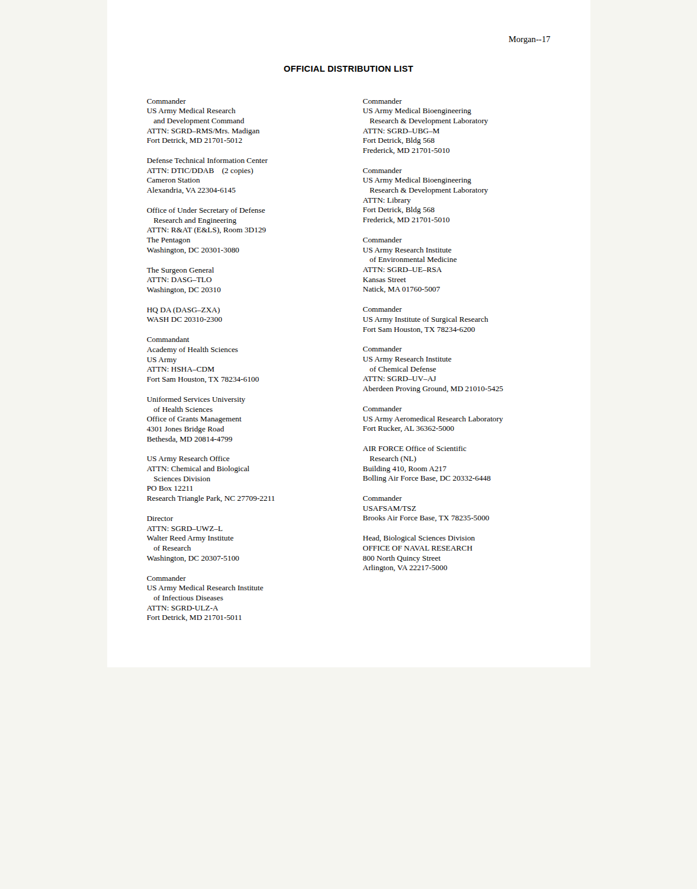Morgan--17
OFFICIAL DISTRIBUTION LIST
Commander
US Army Medical Research
and Development Command
ATTN: SGRD–RMS/Mrs. Madigan
Fort Detrick, MD 21701-5012
Defense Technical Information Center
ATTN: DTIC/DDAB (2 copies)
Cameron Station
Alexandria, VA 22304-6145
Office of Under Secretary of Defense
Research and Engineering
ATTN: R&AT (E&LS), Room 3D129
The Pentagon
Washington, DC 20301-3080
The Surgeon General
ATTN: DASG–TLO
Washington, DC 20310
HQ DA (DASG–ZXA)
WASH DC 20310-2300
Commandant
Academy of Health Sciences
US Army
ATTN: HSHA–CDM
Fort Sam Houston, TX 78234-6100
Uniformed Services University
of Health Sciences
Office of Grants Management
4301 Jones Bridge Road
Bethesda, MD 20814-4799
US Army Research Office
ATTN: Chemical and Biological
Sciences Division
PO Box 12211
Research Triangle Park, NC 27709-2211
Director
ATTN: SGRD–UWZ–L
Walter Reed Army Institute
of Research
Washington, DC 20307-5100
Commander
US Army Medical Research Institute
of Infectious Diseases
ATTN: SGRD-ULZ-A
Fort Detrick, MD 21701-5011
Commander
US Army Medical Bioengineering
Research & Development Laboratory
ATTN: SGRD–UBG–M
Fort Detrick, Bldg 568
Frederick, MD 21701-5010
Commander
US Army Medical Bioengineering
Research & Development Laboratory
ATTN: Library
Fort Detrick, Bldg 568
Frederick, MD 21701-5010
Commander
US Army Research Institute
of Environmental Medicine
ATTN: SGRD–UE–RSA
Kansas Street
Natick, MA 01760-5007
Commander
US Army Institute of Surgical Research
Fort Sam Houston, TX 78234-6200
Commander
US Army Research Institute
of Chemical Defense
ATTN: SGRD–UV–AJ
Aberdeen Proving Ground, MD 21010-5425
Commander
US Army Aeromedical Research Laboratory
Fort Rucker, AL 36362-5000
AIR FORCE Office of Scientific
Research (NL)
Building 410, Room A217
Bolling Air Force Base, DC 20332-6448
Commander
USAFSAM/TSZ
Brooks Air Force Base, TX 78235-5000
Head, Biological Sciences Division
OFFICE OF NAVAL RESEARCH
800 North Quincy Street
Arlington, VA 22217-5000